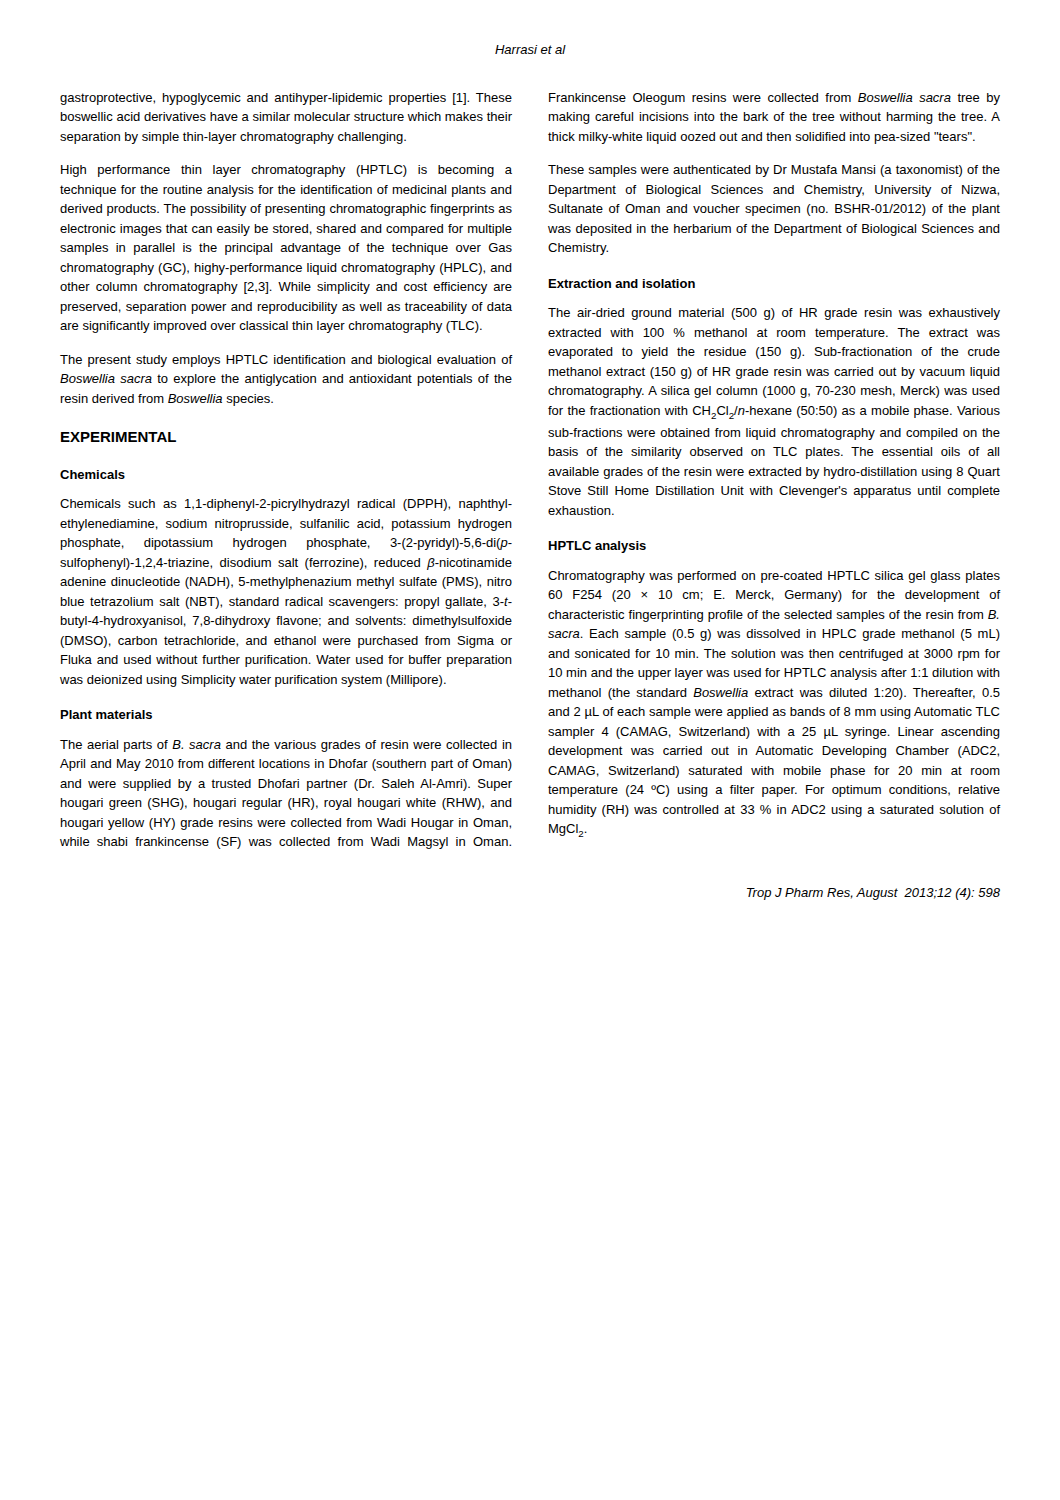Harrasi et al
gastroprotective, hypoglycemic and antihyper-lipidemic properties [1]. These boswellic acid derivatives have a similar molecular structure which makes their separation by simple thin-layer chromatography challenging.
High performance thin layer chromatography (HPTLC) is becoming a technique for the routine analysis for the identification of medicinal plants and derived products. The possibility of presenting chromatographic fingerprints as electronic images that can easily be stored, shared and compared for multiple samples in parallel is the principal advantage of the technique over Gas chromatography (GC), highy-performance liquid chromatography (HPLC), and other column chromatography [2,3]. While simplicity and cost efficiency are preserved, separation power and reproducibility as well as traceability of data are significantly improved over classical thin layer chromatography (TLC).
The present study employs HPTLC identification and biological evaluation of Boswellia sacra to explore the antiglycation and antioxidant potentials of the resin derived from Boswellia species.
EXPERIMENTAL
Chemicals
Chemicals such as 1,1-diphenyl-2-picrylhydrazyl radical (DPPH), naphthyl-ethylenediamine, sodium nitroprusside, sulfanilic acid, potassium hydrogen phosphate, dipotassium hydrogen phosphate, 3-(2-pyridyl)-5,6-di(p-sulfophenyl)-1,2,4-triazine, disodium salt (ferrozine), reduced β-nicotinamide adenine dinucleotide (NADH), 5-methylphenazium methyl sulfate (PMS), nitro blue tetrazolium salt (NBT), standard radical scavengers: propyl gallate, 3-t-butyl-4-hydroxyanisol, 7,8-dihydroxy flavone; and solvents: dimethylsulfoxide (DMSO), carbon tetrachloride, and ethanol were purchased from Sigma or Fluka and used without further purification. Water used for buffer preparation was deionized using Simplicity water purification system (Millipore).
Plant materials
The aerial parts of B. sacra and the various grades of resin were collected in April and May 2010 from different locations in Dhofar (southern part of Oman) and were supplied by a trusted Dhofari partner (Dr. Saleh Al-Amri). Super hougari green (SHG), hougari regular (HR), royal hougari white (RHW), and hougari yellow (HY) grade resins were collected from Wadi Hougar in Oman, while shabi frankincense (SF) was collected from Wadi Magsyl in Oman. Frankincense Oleogum resins were collected from Boswellia sacra tree by making careful incisions into the bark of the tree without harming the tree. A thick milky-white liquid oozed out and then solidified into pea-sized "tears".
These samples were authenticated by Dr Mustafa Mansi (a taxonomist) of the Department of Biological Sciences and Chemistry, University of Nizwa, Sultanate of Oman and voucher specimen (no. BSHR-01/2012) of the plant was deposited in the herbarium of the Department of Biological Sciences and Chemistry.
Extraction and isolation
The air-dried ground material (500 g) of HR grade resin was exhaustively extracted with 100 % methanol at room temperature. The extract was evaporated to yield the residue (150 g). Sub-fractionation of the crude methanol extract (150 g) of HR grade resin was carried out by vacuum liquid chromatography. A silica gel column (1000 g, 70-230 mesh, Merck) was used for the fractionation with CH2Cl2/n-hexane (50:50) as a mobile phase. Various sub-fractions were obtained from liquid chromatography and compiled on the basis of the similarity observed on TLC plates. The essential oils of all available grades of the resin were extracted by hydro-distillation using 8 Quart Stove Still Home Distillation Unit with Clevenger's apparatus until complete exhaustion.
HPTLC analysis
Chromatography was performed on pre-coated HPTLC silica gel glass plates 60 F254 (20 × 10 cm; E. Merck, Germany) for the development of characteristic fingerprinting profile of the selected samples of the resin from B. sacra. Each sample (0.5 g) was dissolved in HPLC grade methanol (5 mL) and sonicated for 10 min. The solution was then centrifuged at 3000 rpm for 10 min and the upper layer was used for HPTLC analysis after 1:1 dilution with methanol (the standard Boswellia extract was diluted 1:20). Thereafter, 0.5 and 2 µL of each sample were applied as bands of 8 mm using Automatic TLC sampler 4 (CAMAG, Switzerland) with a 25 µL syringe. Linear ascending development was carried out in Automatic Developing Chamber (ADC2, CAMAG, Switzerland) saturated with mobile phase for 20 min at room temperature (24 ºC) using a filter paper. For optimum conditions, relative humidity (RH) was controlled at 33 % in ADC2 using a saturated solution of MgCl2.
Trop J Pharm Res, August 2013;12 (4): 598